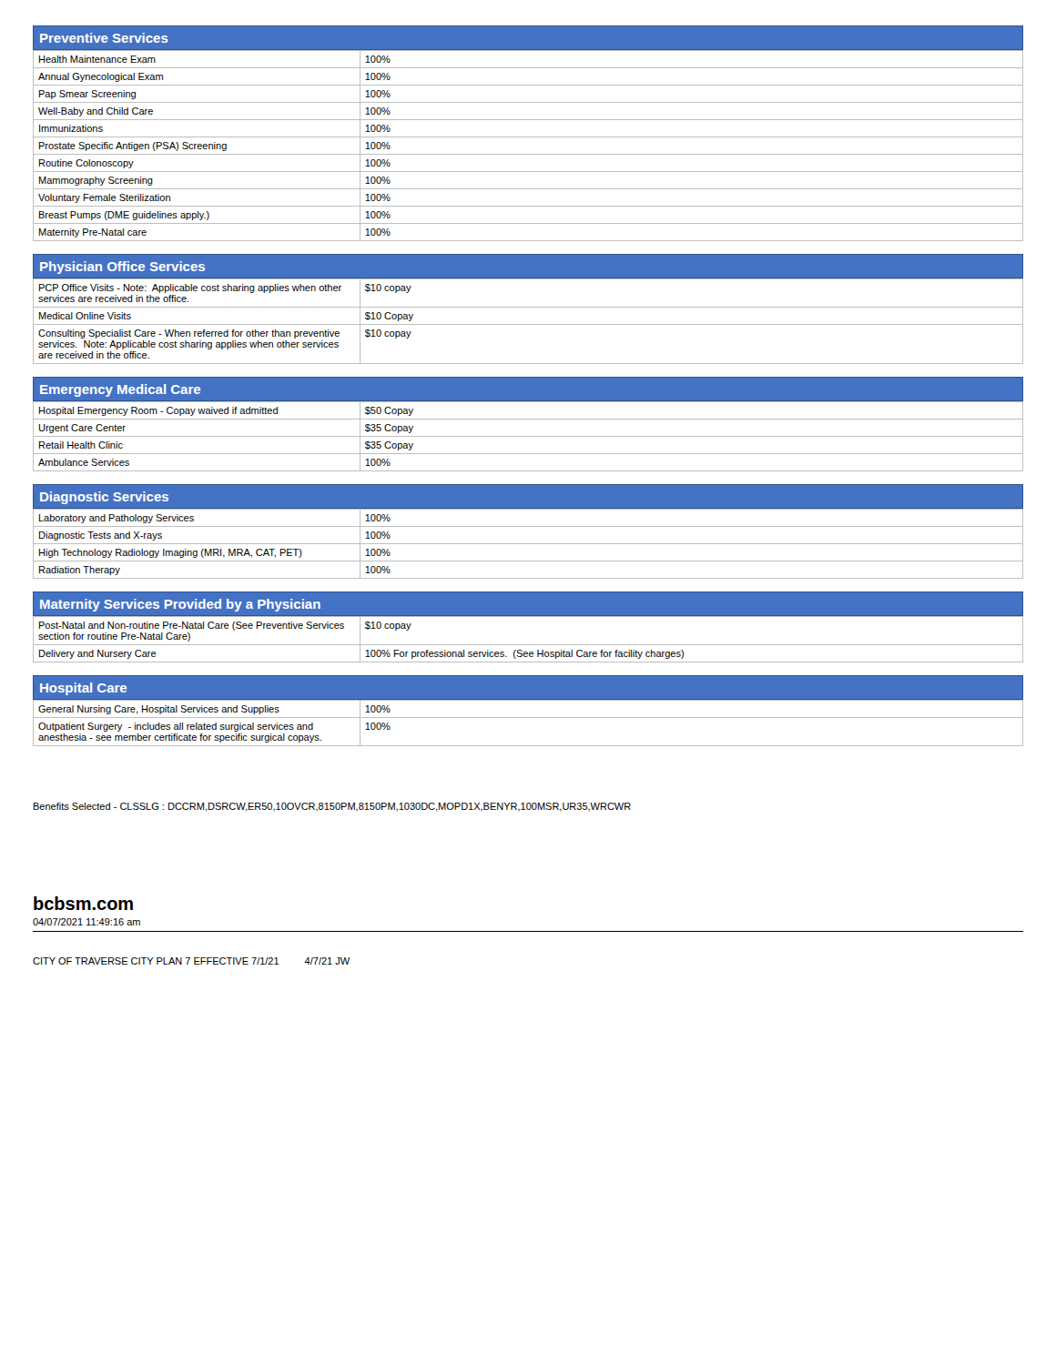Preventive Services
| Health Maintenance Exam | 100% |
| Annual Gynecological Exam | 100% |
| Pap Smear Screening | 100% |
| Well-Baby and Child Care | 100% |
| Immunizations | 100% |
| Prostate Specific Antigen (PSA) Screening | 100% |
| Routine Colonoscopy | 100% |
| Mammography Screening | 100% |
| Voluntary Female Sterilization | 100% |
| Breast Pumps (DME guidelines apply.) | 100% |
| Maternity Pre-Natal care | 100% |
Physician Office Services
| PCP Office Visits - Note: Applicable cost sharing applies when other services are received in the office. | $10 copay |
| Medical Online Visits | $10 Copay |
| Consulting Specialist Care - When referred for other than preventive services. Note: Applicable cost sharing applies when other services are received in the office. | $10 copay |
Emergency Medical Care
| Hospital Emergency Room - Copay waived if admitted | $50 Copay |
| Urgent Care Center | $35 Copay |
| Retail Health Clinic | $35 Copay |
| Ambulance Services | 100% |
Diagnostic Services
| Laboratory and Pathology Services | 100% |
| Diagnostic Tests and X-rays | 100% |
| High Technology Radiology Imaging (MRI, MRA, CAT, PET) | 100% |
| Radiation Therapy | 100% |
Maternity Services Provided by a Physician
| Post-Natal and Non-routine Pre-Natal Care (See Preventive Services section for routine Pre-Natal Care) | $10 copay |
| Delivery and Nursery Care | 100% For professional services. (See Hospital Care for facility charges) |
Hospital Care
| General Nursing Care, Hospital Services and Supplies | 100% |
| Outpatient Surgery - includes all related surgical services and anesthesia - see member certificate for specific surgical copays. | 100% |
Benefits Selected - CLSSLG : DCCRM,DSRCW,ER50,10OVCR,8150PM,8150PM,1030DC,MOPD1X,BENYR,100MSR,UR35,WRCWR
bcbsm.com
04/07/2021 11:49:16 am
CITY OF TRAVERSE CITY PLAN 7 EFFECTIVE 7/1/21 4/7/21 JW